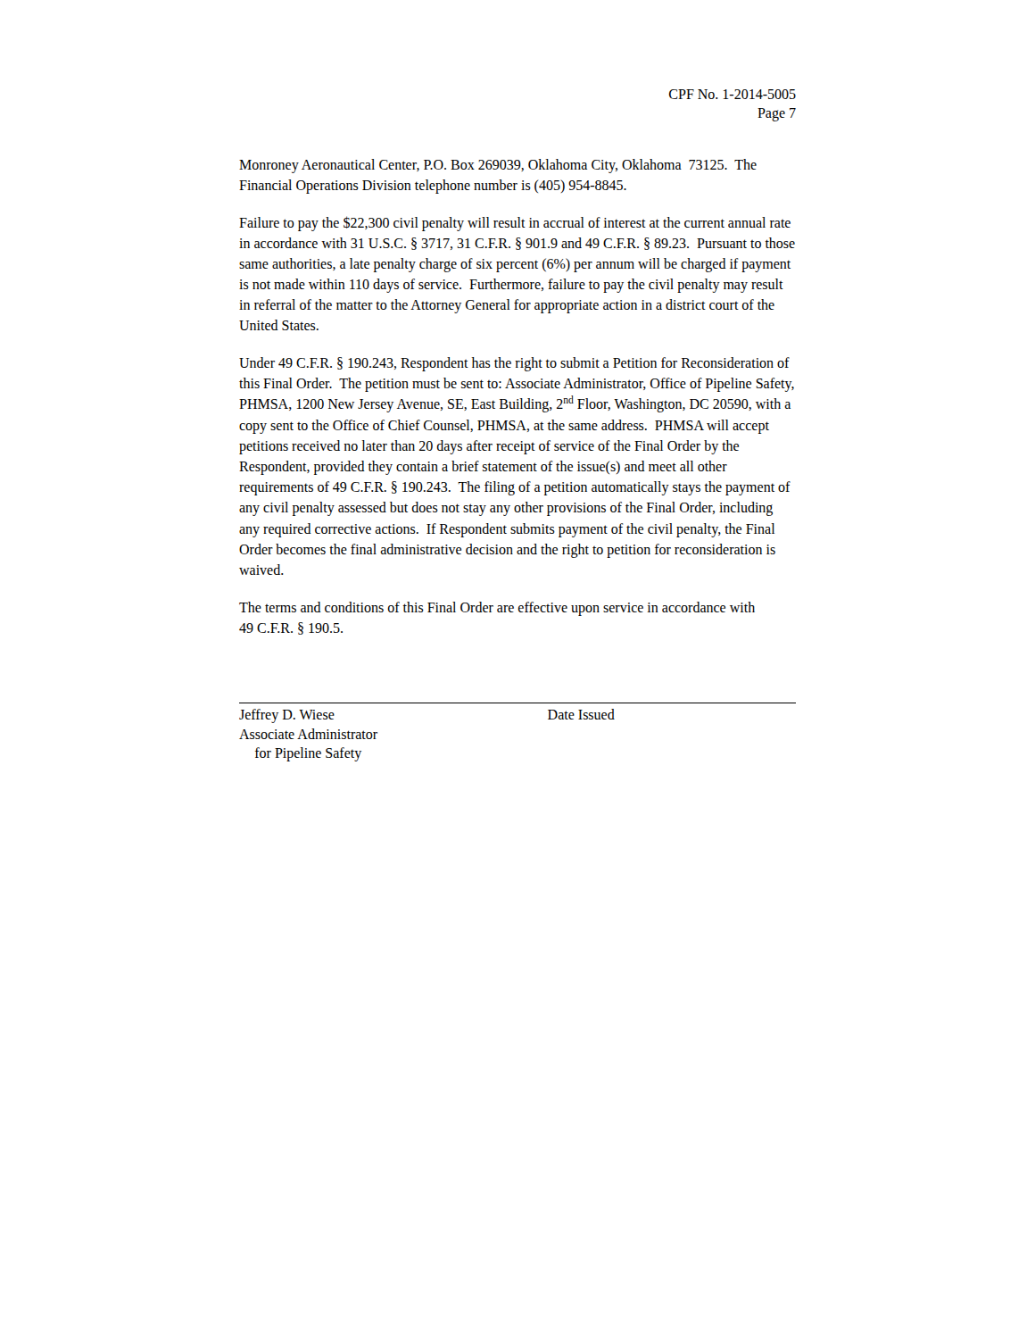CPF No. 1-2014-5005
Page 7
Monroney Aeronautical Center, P.O. Box 269039, Oklahoma City, Oklahoma 73125. The Financial Operations Division telephone number is (405) 954-8845.
Failure to pay the $22,300 civil penalty will result in accrual of interest at the current annual rate in accordance with 31 U.S.C. § 3717, 31 C.F.R. § 901.9 and 49 C.F.R. § 89.23. Pursuant to those same authorities, a late penalty charge of six percent (6%) per annum will be charged if payment is not made within 110 days of service. Furthermore, failure to pay the civil penalty may result in referral of the matter to the Attorney General for appropriate action in a district court of the United States.
Under 49 C.F.R. § 190.243, Respondent has the right to submit a Petition for Reconsideration of this Final Order. The petition must be sent to: Associate Administrator, Office of Pipeline Safety, PHMSA, 1200 New Jersey Avenue, SE, East Building, 2nd Floor, Washington, DC 20590, with a copy sent to the Office of Chief Counsel, PHMSA, at the same address. PHMSA will accept petitions received no later than 20 days after receipt of service of the Final Order by the Respondent, provided they contain a brief statement of the issue(s) and meet all other requirements of 49 C.F.R. § 190.243. The filing of a petition automatically stays the payment of any civil penalty assessed but does not stay any other provisions of the Final Order, including any required corrective actions. If Respondent submits payment of the civil penalty, the Final Order becomes the final administrative decision and the right to petition for reconsideration is waived.
The terms and conditions of this Final Order are effective upon service in accordance with
49 C.F.R. § 190.5.
| Jeffrey D. Wiese Associate Administrator for Pipeline Safety | Date Issued |